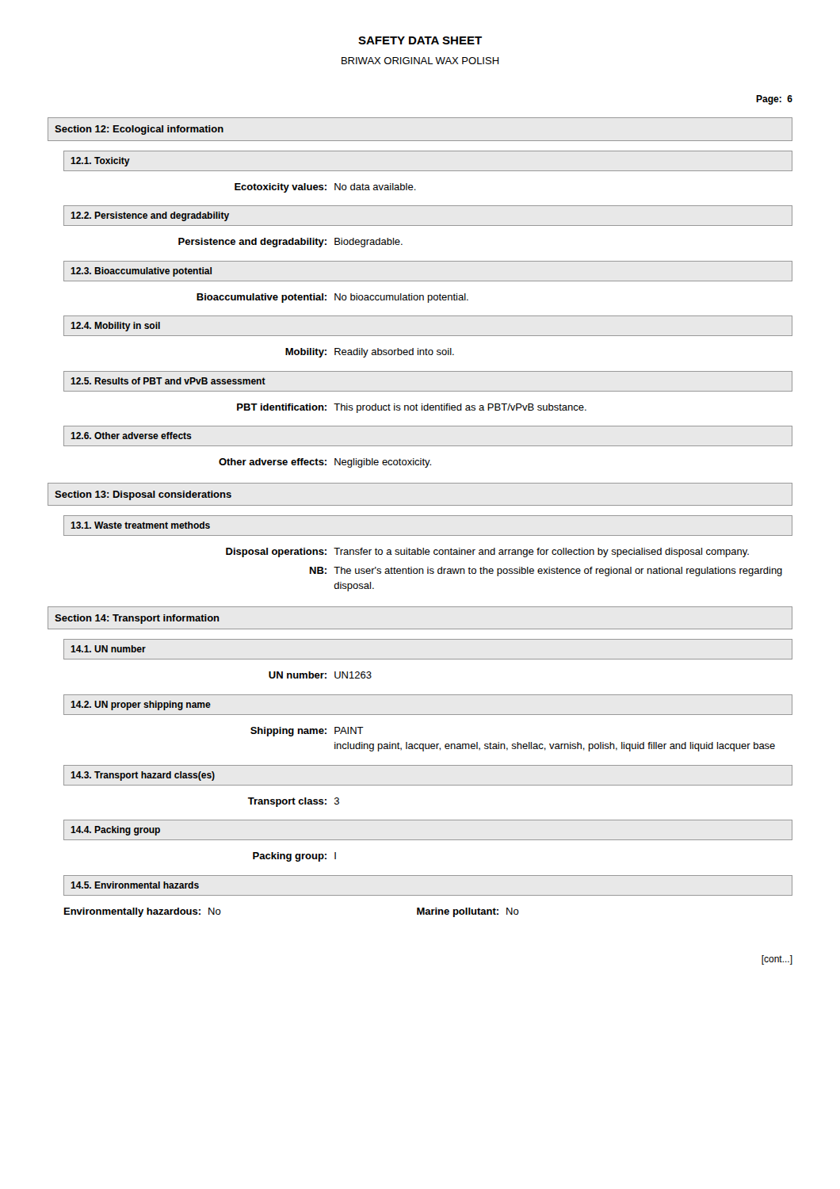SAFETY DATA SHEET
BRIWAX ORIGINAL WAX POLISH
Page: 6
Section 12: Ecological information
12.1. Toxicity
| Ecotoxicity values: | No data available. |
12.2. Persistence and degradability
| Persistence and degradability: | Biodegradable. |
12.3. Bioaccumulative potential
| Bioaccumulative potential: | No bioaccumulation potential. |
12.4. Mobility in soil
| Mobility: | Readily absorbed into soil. |
12.5. Results of PBT and vPvB assessment
| PBT identification: | This product is not identified as a PBT/vPvB substance. |
12.6. Other adverse effects
| Other adverse effects: | Negligible ecotoxicity. |
Section 13: Disposal considerations
13.1. Waste treatment methods
| Disposal operations: | Transfer to a suitable container and arrange for collection by specialised disposal company. |
| NB: | The user's attention is drawn to the possible existence of regional or national regulations regarding disposal. |
Section 14: Transport information
14.1. UN number
| UN number: | UN1263 |
14.2. UN proper shipping name
| Shipping name: | PAINT including paint, lacquer, enamel, stain, shellac, varnish, polish, liquid filler and liquid lacquer base |
14.3. Transport hazard class(es)
| Transport class: | 3 |
14.4. Packing group
| Packing group: | I |
14.5. Environmental hazards
| Environmentally hazardous: | No | Marine pollutant: | No |
[cont...]